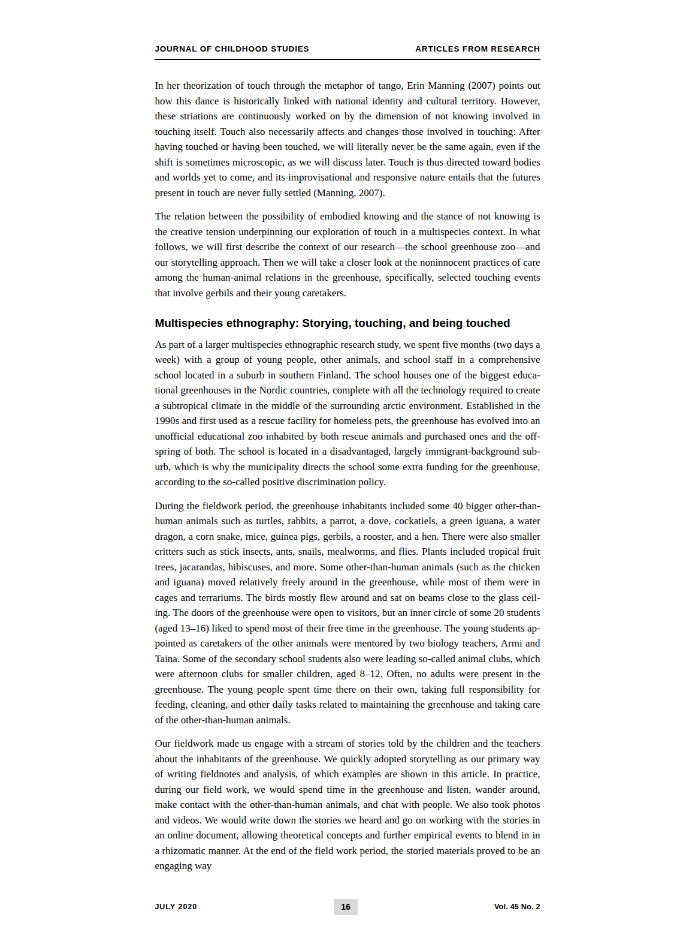Journal of Childhood Studies Articles from Research
In her theorization of touch through the metaphor of tango, Erin Manning (2007) points out how this dance is historically linked with national identity and cultural territory. However, these striations are continuously worked on by the dimension of not knowing involved in touching itself. Touch also necessarily affects and changes those involved in touching: After having touched or having been touched, we will literally never be the same again, even if the shift is sometimes microscopic, as we will discuss later. Touch is thus directed toward bodies and worlds yet to come, and its improvisational and responsive nature entails that the futures present in touch are never fully settled (Manning, 2007).
The relation between the possibility of embodied knowing and the stance of not knowing is the creative tension underpinning our exploration of touch in a multispecies context. In what follows, we will first describe the context of our research—the school greenhouse zoo—and our storytelling approach. Then we will take a closer look at the noninnocent practices of care among the human-animal relations in the greenhouse, specifically, selected touching events that involve gerbils and their young caretakers.
Multispecies ethnography: Storying, touching, and being touched
As part of a larger multispecies ethnographic research study, we spent five months (two days a week) with a group of young people, other animals, and school staff in a comprehensive school located in a suburb in southern Finland. The school houses one of the biggest educational greenhouses in the Nordic countries, complete with all the technology required to create a subtropical climate in the middle of the surrounding arctic environment. Established in the 1990s and first used as a rescue facility for homeless pets, the greenhouse has evolved into an unofficial educational zoo inhabited by both rescue animals and purchased ones and the offspring of both. The school is located in a disadvantaged, largely immigrant-background suburb, which is why the municipality directs the school some extra funding for the greenhouse, according to the so-called positive discrimination policy.
During the fieldwork period, the greenhouse inhabitants included some 40 bigger other-than-human animals such as turtles, rabbits, a parrot, a dove, cockatiels, a green iguana, a water dragon, a corn snake, mice, guinea pigs, gerbils, a rooster, and a hen. There were also smaller critters such as stick insects, ants, snails, mealworms, and flies. Plants included tropical fruit trees, jacarandas, hibiscuses, and more. Some other-than-human animals (such as the chicken and iguana) moved relatively freely around in the greenhouse, while most of them were in cages and terrariums. The birds mostly flew around and sat on beams close to the glass ceiling. The doors of the greenhouse were open to visitors, but an inner circle of some 20 students (aged 13–16) liked to spend most of their free time in the greenhouse. The young students appointed as caretakers of the other animals were mentored by two biology teachers, Armi and Taina. Some of the secondary school students also were leading so-called animal clubs, which were afternoon clubs for smaller children, aged 8–12. Often, no adults were present in the greenhouse. The young people spent time there on their own, taking full responsibility for feeding, cleaning, and other daily tasks related to maintaining the greenhouse and taking care of the other-than-human animals.
Our fieldwork made us engage with a stream of stories told by the children and the teachers about the inhabitants of the greenhouse. We quickly adopted storytelling as our primary way of writing fieldnotes and analysis, of which examples are shown in this article. In practice, during our field work, we would spend time in the greenhouse and listen, wander around, make contact with the other-than-human animals, and chat with people. We also took photos and videos. We would write down the stories we heard and go on working with the stories in an online document, allowing theoretical concepts and further empirical events to blend in in a rhizomatic manner. At the end of the field work period, the storied materials proved to be an engaging way
July 2020 16 Vol. 45 No. 2